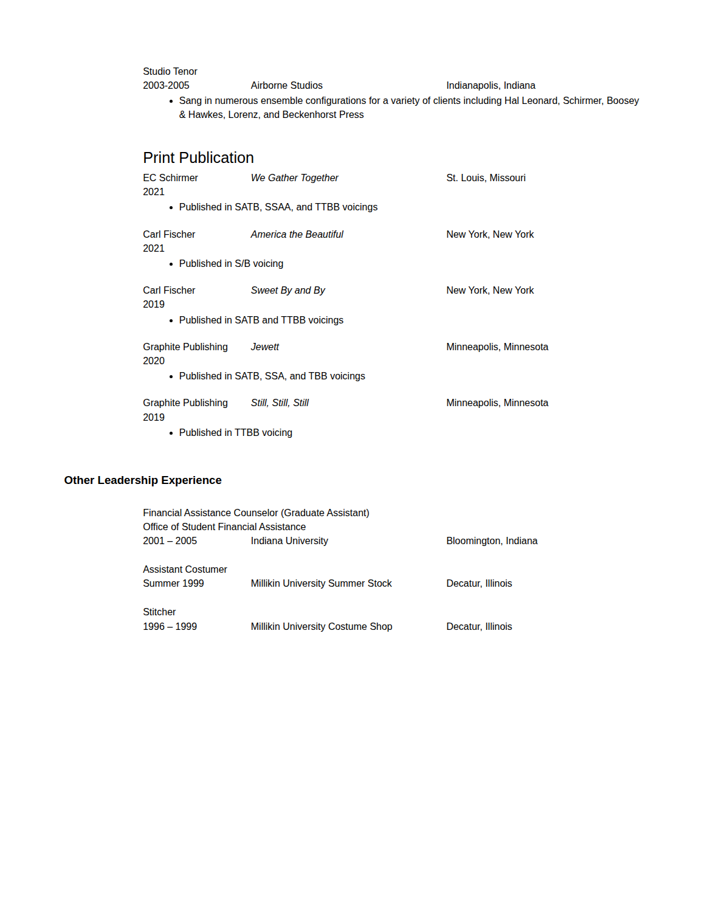Studio Tenor
2003-2005 Airborne Studios Indianapolis, Indiana
Sang in numerous ensemble configurations for a variety of clients including Hal Leonard, Schirmer, Boosey & Hawkes, Lorenz, and Beckenhorst Press
Print Publication
EC Schirmer We Gather Together St. Louis, Missouri
2021
Published in SATB, SSAA, and TTBB voicings
Carl Fischer America the Beautiful New York, New York
2021
Published in S/B voicing
Carl Fischer Sweet By and By New York, New York
2019
Published in SATB and TTBB voicings
Graphite Publishing Jewett Minneapolis, Minnesota
2020
Published in SATB, SSA, and TBB voicings
Graphite Publishing Still, Still, Still Minneapolis, Minnesota
2019
Published in TTBB voicing
Other Leadership Experience
Financial Assistance Counselor (Graduate Assistant)
Office of Student Financial Assistance
2001 – 2005 Indiana University Bloomington, Indiana
Assistant Costumer
Summer 1999 Millikin University Summer Stock Decatur, Illinois
Stitcher
1996 – 1999 Millikin University Costume Shop Decatur, Illinois